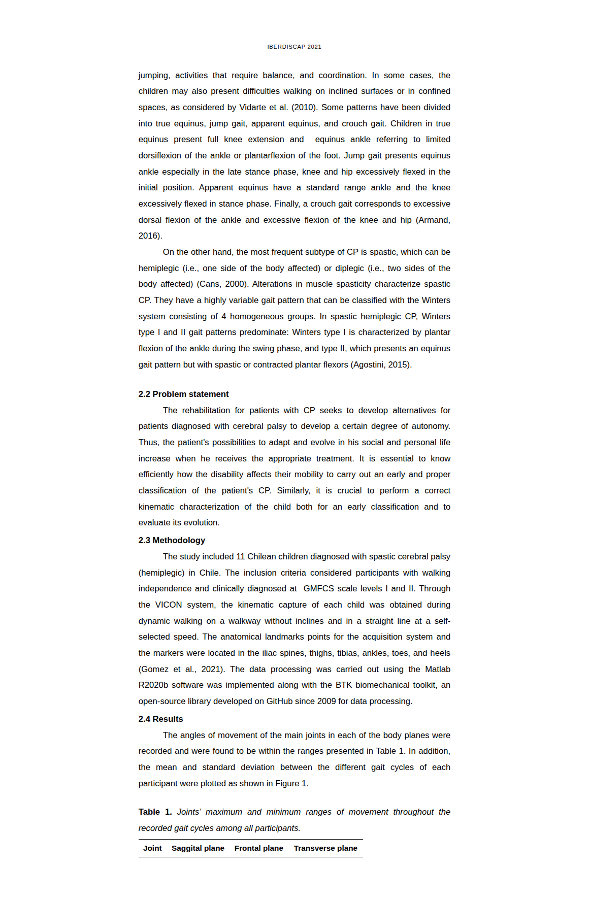IBERDISCAP 2021
jumping, activities that require balance, and coordination. In some cases, the children may also present difficulties walking on inclined surfaces or in confined spaces, as considered by Vidarte et al. (2010). Some patterns have been divided into true equinus, jump gait, apparent equinus, and crouch gait. Children in true equinus present full knee extension and equinus ankle referring to limited dorsiflexion of the ankle or plantarflexion of the foot. Jump gait presents equinus ankle especially in the late stance phase, knee and hip excessively flexed in the initial position. Apparent equinus have a standard range ankle and the knee excessively flexed in stance phase. Finally, a crouch gait corresponds to excessive dorsal flexion of the ankle and excessive flexion of the knee and hip (Armand, 2016).
On the other hand, the most frequent subtype of CP is spastic, which can be hemiplegic (i.e., one side of the body affected) or diplegic (i.e., two sides of the body affected) (Cans, 2000). Alterations in muscle spasticity characterize spastic CP. They have a highly variable gait pattern that can be classified with the Winters system consisting of 4 homogeneous groups. In spastic hemiplegic CP, Winters type I and II gait patterns predominate: Winters type I is characterized by plantar flexion of the ankle during the swing phase, and type II, which presents an equinus gait pattern but with spastic or contracted plantar flexors (Agostini, 2015).
2.2 Problem statement
The rehabilitation for patients with CP seeks to develop alternatives for patients diagnosed with cerebral palsy to develop a certain degree of autonomy. Thus, the patient's possibilities to adapt and evolve in his social and personal life increase when he receives the appropriate treatment. It is essential to know efficiently how the disability affects their mobility to carry out an early and proper classification of the patient's CP. Similarly, it is crucial to perform a correct kinematic characterization of the child both for an early classification and to evaluate its evolution.
2.3 Methodology
The study included 11 Chilean children diagnosed with spastic cerebral palsy (hemiplegic) in Chile. The inclusion criteria considered participants with walking independence and clinically diagnosed at GMFCS scale levels I and II. Through the VICON system, the kinematic capture of each child was obtained during dynamic walking on a walkway without inclines and in a straight line at a self-selected speed. The anatomical landmarks points for the acquisition system and the markers were located in the iliac spines, thighs, tibias, ankles, toes, and heels (Gomez et al., 2021). The data processing was carried out using the Matlab R2020b software was implemented along with the BTK biomechanical toolkit, an open-source library developed on GitHub since 2009 for data processing.
2.4 Results
The angles of movement of the main joints in each of the body planes were recorded and were found to be within the ranges presented in Table 1. In addition, the mean and standard deviation between the different gait cycles of each participant were plotted as shown in Figure 1.
Table 1. Joints’ maximum and minimum ranges of movement throughout the recorded gait cycles among all participants.
| Joint | Saggital plane | Frontal plane | Transverse plane |
| --- | --- | --- | --- |